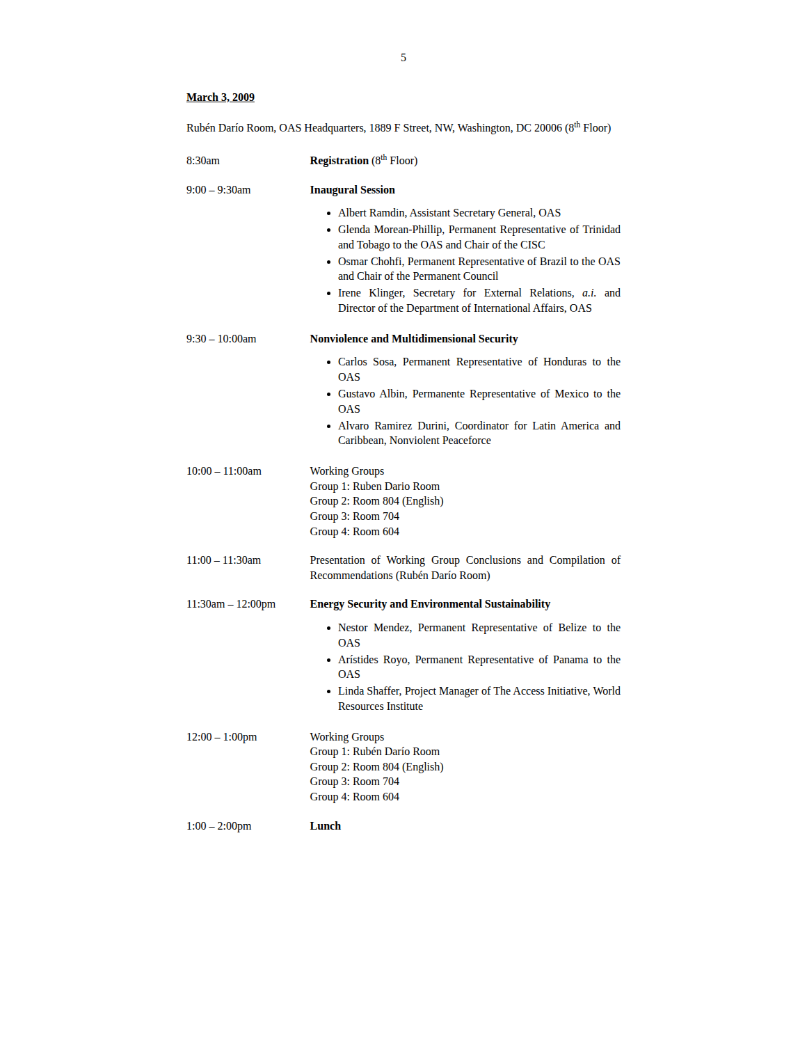5
March 3, 2009
Rubén Darío Room, OAS Headquarters, 1889 F Street, NW, Washington, DC 20006 (8th Floor)
| 8:30am | Registration (8 th Floor) |
| 9:00 – 9:30am | Inaugural Session Albert Ramdin, Assistant Secretary General, OAS Glenda Morean-Phillip, Permanent Representative of Trinidad and Tobago to the OAS and Chair of the CISC Osmar Chohfi, Permanent Representative of Brazil to the OAS and Chair of the Permanent Council Irene Klinger, Secretary for External Relations, a.i. and Director of the Department of International Affairs, OAS |
| 9:30 – 10:00am | Nonviolence and Multidimensional Security Carlos Sosa, Permanent Representative of Honduras to the OAS Gustavo Albin, Permanente Representative of Mexico to the OAS Alvaro Ramirez Durini, Coordinator for Latin America and Caribbean, Nonviolent Peaceforce |
| 10:00 – 11:00am | Working Groups Group 1: Ruben Dario Room Group 2: Room 804 (English) Group 3: Room 704 Group 4: Room 604 |
| 11:00 – 11:30am | Presentation of Working Group Conclusions and Compilation of Recommendations (Rubén Darío Room) |
| 11:30am – 12:00pm | Energy Security and Environmental Sustainability Nestor Mendez, Permanent Representative of Belize to the OAS Arístides Royo, Permanent Representative of Panama to the OAS Linda Shaffer, Project Manager of The Access Initiative, World Resources Institute |
| 12:00 – 1:00pm | Working Groups Group 1: Rubén Darío Room Group 2: Room 804 (English) Group 3: Room 704 Group 4: Room 604 |
| 1:00 – 2:00pm | Lunch |